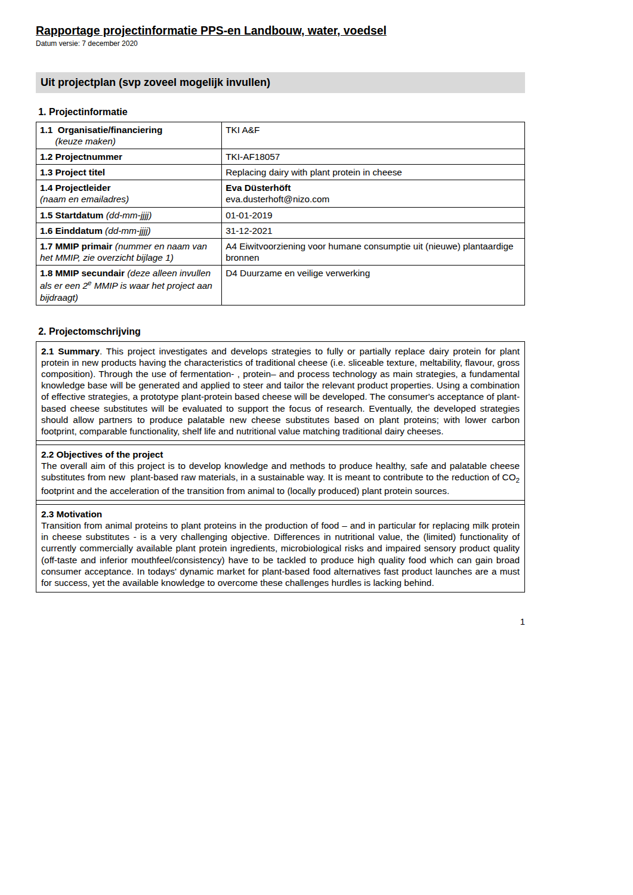Rapportage projectinformatie PPS-en Landbouw, water, voedsel
Datum versie: 7 december 2020
Uit projectplan (svp zoveel mogelijk invullen)
Projectinformatie
| 1.1 Organisatie/financiering (keuze maken) | TKI A&F |
| 1.2 Projectnummer | TKI-AF18057 |
| 1.3 Project titel | Replacing dairy with plant protein in cheese |
| 1.4 Projectleider (naam en emailadres) | Eva Düsterhöft eva.dusterhoft@nizo.com |
| 1.5 Startdatum (dd-mm-jjjj) | 01-01-2019 |
| 1.6 Einddatum (dd-mm-jjjj) | 31-12-2021 |
| 1.7 MMIP primair (nummer en naam van het MMIP, zie overzicht bijlage 1) | A4 Eiwitvoorziening voor humane consumptie uit (nieuwe) plantaardige bronnen |
| 1.8 MMIP secundair (deze alleen invullen als er een 2 e MMIP is waar het project aan bijdraagt) | D4 Duurzame en veilige verwerking |
Projectomschrijving
| 2.1 Summary . This project investigates and develops strategies to fully or partially replace dairy protein for plant protein in new products having the characteristics of traditional cheese (i.e. sliceable texture, meltability, flavour, gross composition). Through the use of fermentation- , protein– and process technology as main strategies, a fundamental knowledge base will be generated and applied to steer and tailor the relevant product properties. Using a combination of effective strategies, a prototype plant-protein based cheese will be developed. The consumer's acceptance of plant-based cheese substitutes will be evaluated to support the focus of research. Eventually, the developed strategies should allow partners to produce palatable new cheese substitutes based on plant proteins; with lower carbon footprint, comparable functionality, shelf life and nutritional value matching traditional dairy cheeses. |
| 2.2 Objectives of the project The overall aim of this project is to develop knowledge and methods to produce healthy, safe and palatable cheese substitutes from new plant-based raw materials, in a sustainable way. It is meant to contribute to the reduction of CO 2 footprint and the acceleration of the transition from animal to (locally produced) plant protein sources. |
| 2.3 Motivation Transition from animal proteins to plant proteins in the production of food – and in particular for replacing milk protein in cheese substitutes - is a very challenging objective. Differences in nutritional value, the (limited) functionality of currently commercially available plant protein ingredients, microbiological risks and impaired sensory product quality (off-taste and inferior mouthfeel/consistency) have to be tackled to produce high quality food which can gain broad consumer acceptance. In todays' dynamic market for plant-based food alternatives fast product launches are a must for success, yet the available knowledge to overcome these challenges hurdles is lacking behind. |
1